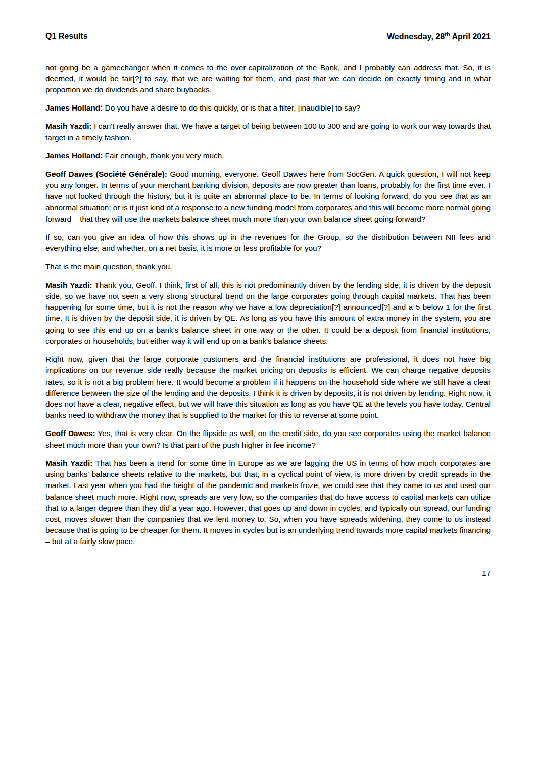Q1 Results
Wednesday, 28th April 2021
not going be a gamechanger when it comes to the over-capitalization of the Bank, and I probably can address that. So, it is deemed, it would be fair[?] to say, that we are waiting for them, and past that we can decide on exactly timing and in what proportion we do dividends and share buybacks.
James Holland: Do you have a desire to do this quickly, or is that a filter, [inaudible] to say?
Masih Yazdi: I can't really answer that. We have a target of being between 100 to 300 and are going to work our way towards that target in a timely fashion.
James Holland: Fair enough, thank you very much.
Geoff Dawes (Société Générale): Good morning, everyone. Geoff Dawes here from SocGen. A quick question, I will not keep you any longer. In terms of your merchant banking division, deposits are now greater than loans, probably for the first time ever. I have not looked through the history, but it is quite an abnormal place to be. In terms of looking forward, do you see that as an abnormal situation; or is it just kind of a response to a new funding model from corporates and this will become more normal going forward – that they will use the markets balance sheet much more than your own balance sheet going forward?
If so, can you give an idea of how this shows up in the revenues for the Group, so the distribution between NII fees and everything else; and whether, on a net basis, it is more or less profitable for you?
That is the main question, thank you.
Masih Yazdi: Thank you, Geoff. I think, first of all, this is not predominantly driven by the lending side; it is driven by the deposit side, so we have not seen a very strong structural trend on the large corporates going through capital markets. That has been happening for some time, but it is not the reason why we have a low depreciation[?] announced[?] and a 5 below 1 for the first time. It is driven by the deposit side, it is driven by QE. As long as you have this amount of extra money in the system, you are going to see this end up on a bank's balance sheet in one way or the other. It could be a deposit from financial institutions, corporates or households, but either way it will end up on a bank's balance sheets.
Right now, given that the large corporate customers and the financial institutions are professional, it does not have big implications on our revenue side really because the market pricing on deposits is efficient. We can charge negative deposits rates, so it is not a big problem here. It would become a problem if it happens on the household side where we still have a clear difference between the size of the lending and the deposits. I think it is driven by deposits, it is not driven by lending. Right now, it does not have a clear, negative effect, but we will have this situation as long as you have QE at the levels you have today. Central banks need to withdraw the money that is supplied to the market for this to reverse at some point.
Geoff Dawes: Yes, that is very clear. On the flipside as well, on the credit side, do you see corporates using the market balance sheet much more than your own? Is that part of the push higher in fee income?
Masih Yazdi: That has been a trend for some time in Europe as we are lagging the US in terms of how much corporates are using banks' balance sheets relative to the markets, but that, in a cyclical point of view, is more driven by credit spreads in the market. Last year when you had the height of the pandemic and markets froze, we could see that they came to us and used our balance sheet much more. Right now, spreads are very low, so the companies that do have access to capital markets can utilize that to a larger degree than they did a year ago. However, that goes up and down in cycles, and typically our spread, our funding cost, moves slower than the companies that we lent money to. So, when you have spreads widening, they come to us instead because that is going to be cheaper for them. It moves in cycles but is an underlying trend towards more capital markets financing – but at a fairly slow pace.
17